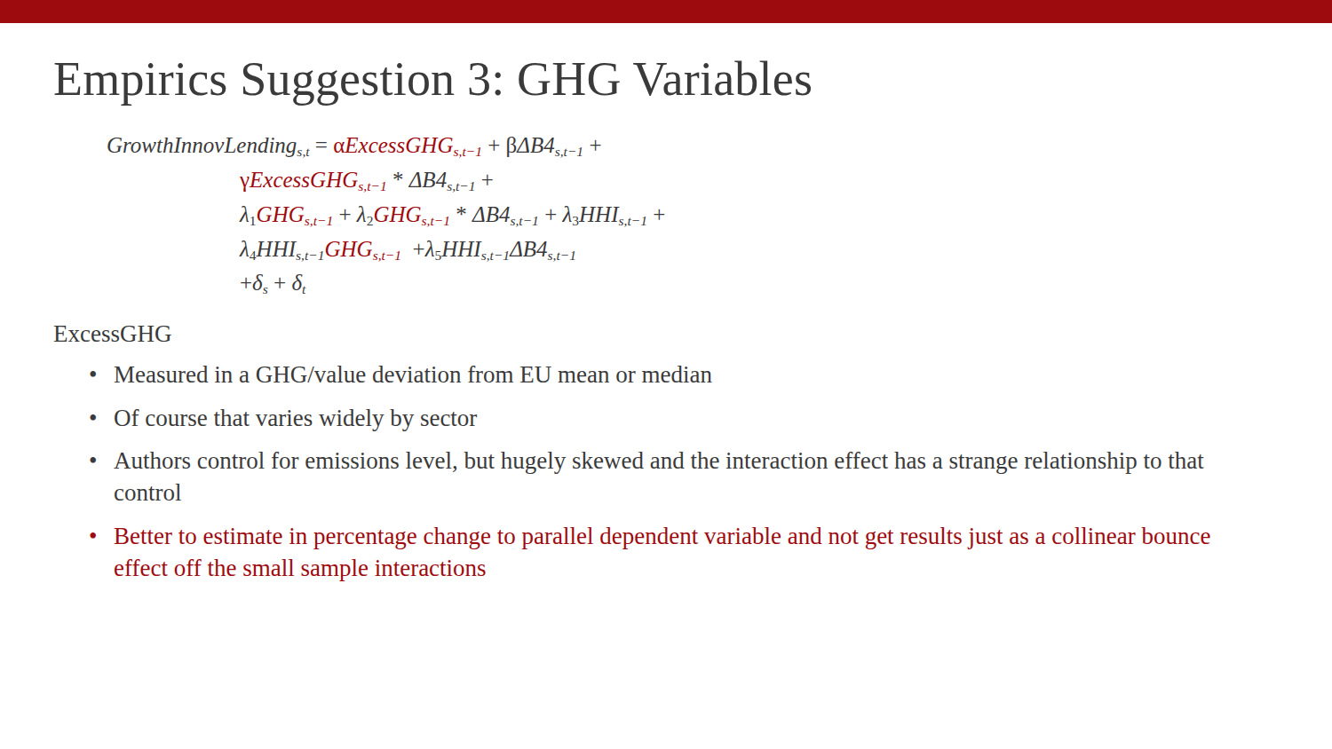Empirics Suggestion 3: GHG Variables
GrowthInnovLendings,t = αExcessGHGs,t−1 + βΔB4s,t−1 +
γExcessGHGs,t−1 * ΔB4s,t−1 +
λ1GHGs,t−1 + λ2GHGs,t−1 * ΔB4s,t−1 + λ3HHIs,t−1 +
λ4HHIs,t−1GHGs,t−1 +λ5HHIs,t−1ΔB4s,t−1
+δs + δt
ExcessGHG
Measured in a GHG/value deviation from EU mean or median
Of course that varies widely by sector
Authors control for emissions level, but hugely skewed and the interaction effect has a strange relationship to that control
Better to estimate in percentage change to parallel dependent variable and not get results just as a collinear bounce effect off the small sample interactions